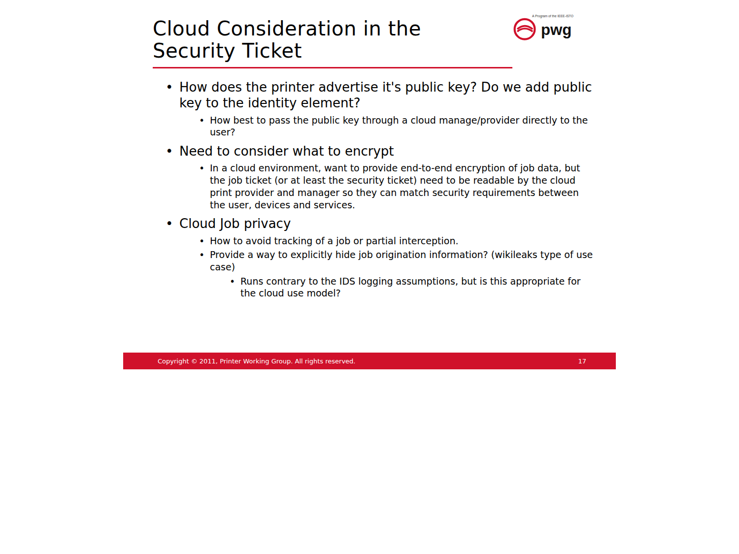Cloud Consideration in the
Security Ticket
How does the printer advertise it's public key? Do we add public key to the identity element?
How best to pass the public key through a cloud manage/provider directly to the user?
Need to consider what to encrypt
In a cloud environment, want to provide end-to-end encryption of job data, but the job ticket (or at least the security ticket) need to be readable by the cloud print provider and manager so they can match security requirements between the user, devices and services.
Cloud Job privacy
How to avoid tracking of a job or partial interception.
Provide a way to explicitly hide job origination information? (wikileaks type of use case)
Runs contrary to the IDS logging assumptions, but is this appropriate for the cloud use model?
Copyright © 2011, Printer Working Group. All rights reserved. 17